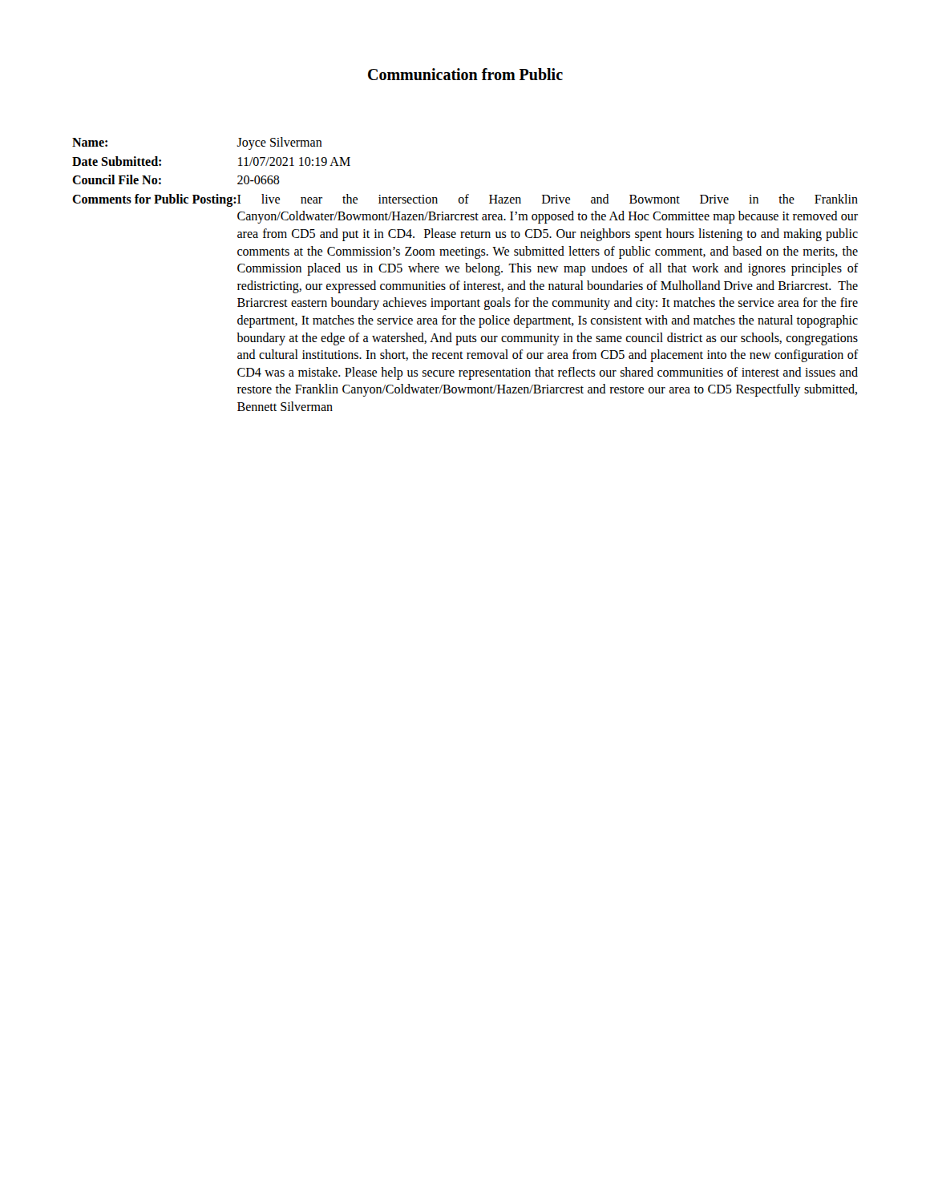Communication from Public
| Name: | Joyce Silverman |
| Date Submitted: | 11/07/2021 10:19 AM |
| Council File No: | 20-0668 |
| Comments for Public Posting: | I live near the intersection of Hazen Drive and Bowmont Drive in the Franklin Canyon/Coldwater/Bowmont/Hazen/Briarcrest area. I’m opposed to the Ad Hoc Committee map because it removed our area from CD5 and put it in CD4. Please return us to CD5. Our neighbors spent hours listening to and making public comments at the Commission’s Zoom meetings. We submitted letters of public comment, and based on the merits, the Commission placed us in CD5 where we belong. This new map undoes of all that work and ignores principles of redistricting, our expressed communities of interest, and the natural boundaries of Mulholland Drive and Briarcrest. The Briarcrest eastern boundary achieves important goals for the community and city: It matches the service area for the fire department, It matches the service area for the police department, Is consistent with and matches the natural topographic boundary at the edge of a watershed, And puts our community in the same council district as our schools, congregations and cultural institutions. In short, the recent removal of our area from CD5 and placement into the new configuration of CD4 was a mistake. Please help us secure representation that reflects our shared communities of interest and issues and restore the Franklin Canyon/Coldwater/Bowmont/Hazen/Briarcrest and restore our area to CD5 Respectfully submitted, Bennett Silverman |